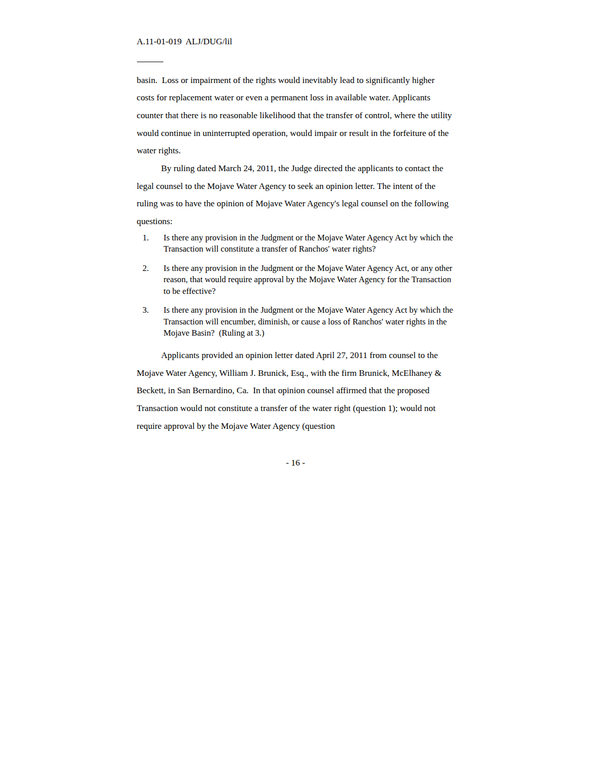A.11-01-019 ALJ/DUG/lil
basin. Loss or impairment of the rights would inevitably lead to significantly higher costs for replacement water or even a permanent loss in available water. Applicants counter that there is no reasonable likelihood that the transfer of control, where the utility would continue in uninterrupted operation, would impair or result in the forfeiture of the water rights.
By ruling dated March 24, 2011, the Judge directed the applicants to contact the legal counsel to the Mojave Water Agency to seek an opinion letter. The intent of the ruling was to have the opinion of Mojave Water Agency's legal counsel on the following questions:
1. Is there any provision in the Judgment or the Mojave Water Agency Act by which the Transaction will constitute a transfer of Ranchos' water rights?
2. Is there any provision in the Judgment or the Mojave Water Agency Act, or any other reason, that would require approval by the Mojave Water Agency for the Transaction to be effective?
3. Is there any provision in the Judgment or the Mojave Water Agency Act by which the Transaction will encumber, diminish, or cause a loss of Ranchos' water rights in the Mojave Basin? (Ruling at 3.)
Applicants provided an opinion letter dated April 27, 2011 from counsel to the Mojave Water Agency, William J. Brunick, Esq., with the firm Brunick, McElhaney & Beckett, in San Bernardino, Ca. In that opinion counsel affirmed that the proposed Transaction would not constitute a transfer of the water right (question 1); would not require approval by the Mojave Water Agency (question
- 16 -